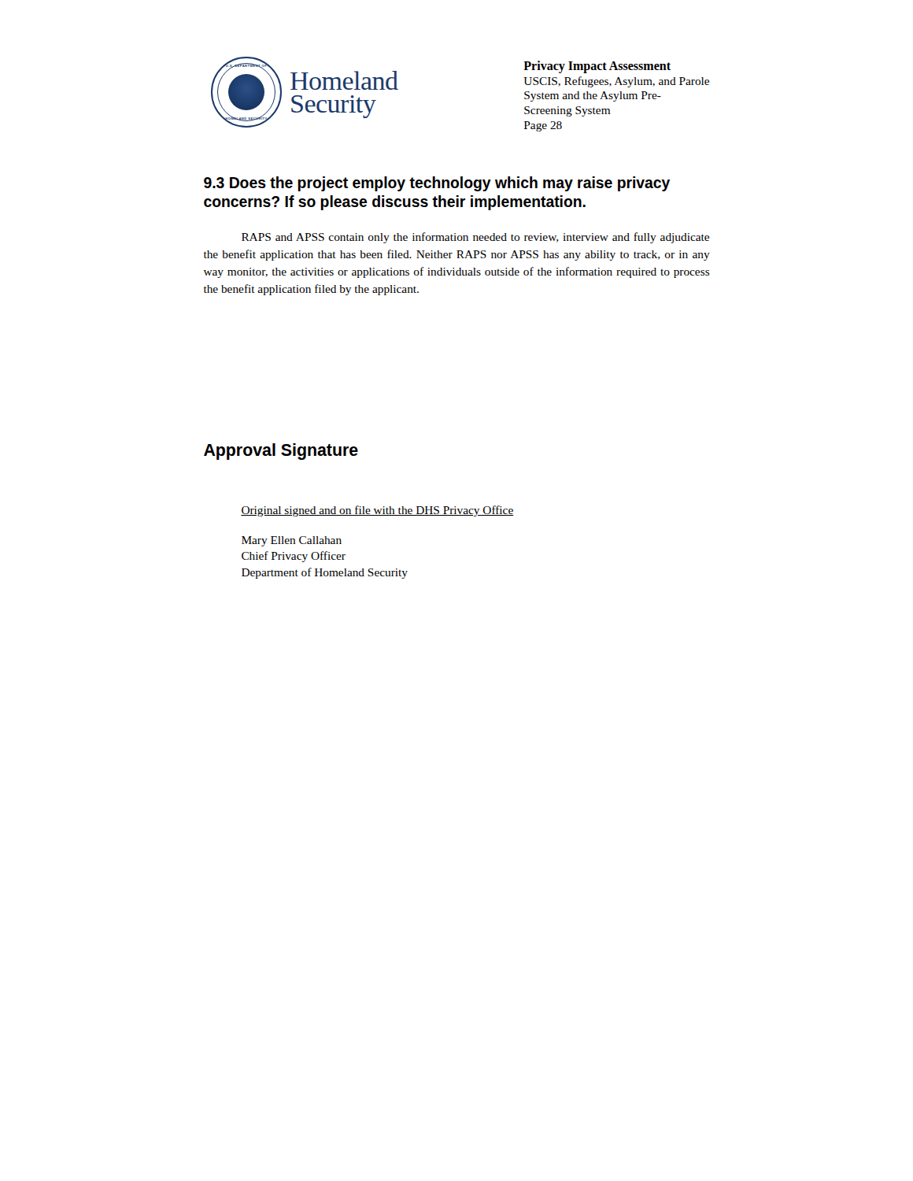U.S. Department of
Homeland Security
Homeland Security
Privacy Impact Assessment
USCIS, Refugees, Asylum, and Parole
System and the Asylum Pre-
Screening System
Page 28
9.3 Does the project employ technology which may raise privacy concerns? If so please discuss their implementation.
RAPS and APSS contain only the information needed to review, interview and fully adjudicate the benefit application that has been filed. Neither RAPS nor APSS has any ability to track, or in any way monitor, the activities or applications of individuals outside of the information required to process the benefit application filed by the applicant.
Approval Signature
Original signed and on file with the DHS Privacy Office
Mary Ellen Callahan
Chief Privacy Officer
Department of Homeland Security